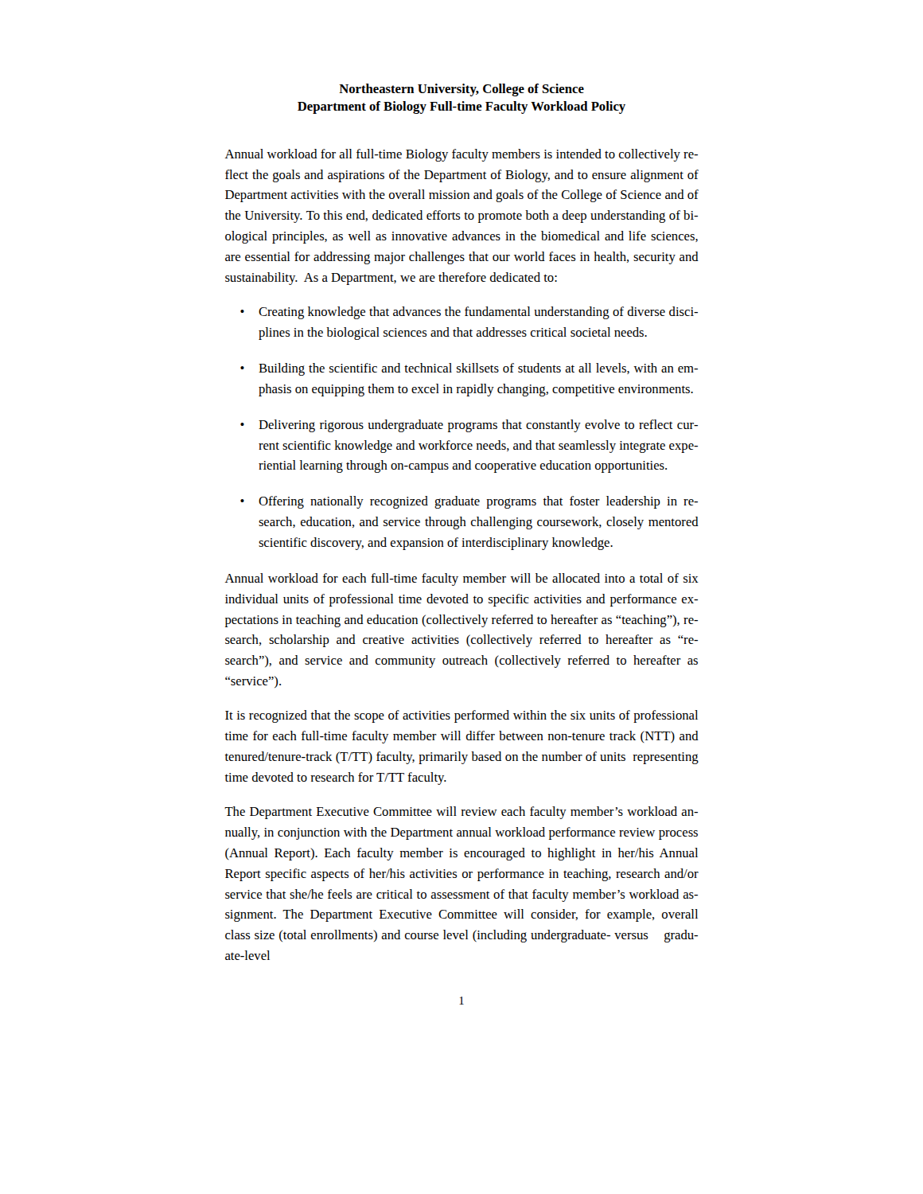Northeastern University, College of Science Department of Biology Full-time Faculty Workload Policy
Annual workload for all full-time Biology faculty members is intended to collectively reflect the goals and aspirations of the Department of Biology, and to ensure alignment of Department activities with the overall mission and goals of the College of Science and of the University. To this end, dedicated efforts to promote both a deep understanding of biological principles, as well as innovative advances in the biomedical and life sciences, are essential for addressing major challenges that our world faces in health, security and sustainability. As a Department, we are therefore dedicated to:
Creating knowledge that advances the fundamental understanding of diverse disciplines in the biological sciences and that addresses critical societal needs.
Building the scientific and technical skillsets of students at all levels, with an emphasis on equipping them to excel in rapidly changing, competitive environments.
Delivering rigorous undergraduate programs that constantly evolve to reflect current scientific knowledge and workforce needs, and that seamlessly integrate experiential learning through on-campus and cooperative education opportunities.
Offering nationally recognized graduate programs that foster leadership in research, education, and service through challenging coursework, closely mentored scientific discovery, and expansion of interdisciplinary knowledge.
Annual workload for each full-time faculty member will be allocated into a total of six individual units of professional time devoted to specific activities and performance expectations in teaching and education (collectively referred to hereafter as “teaching”), research, scholarship and creative activities (collectively referred to hereafter as “research”), and service and community outreach (collectively referred to hereafter as “service”).
It is recognized that the scope of activities performed within the six units of professional time for each full-time faculty member will differ between non-tenure track (NTT) and tenured/tenure-track (T/TT) faculty, primarily based on the number of units representing time devoted to research for T/TT faculty.
The Department Executive Committee will review each faculty member’s workload annually, in conjunction with the Department annual workload performance review process (Annual Report). Each faculty member is encouraged to highlight in her/his Annual Report specific aspects of her/his activities or performance in teaching, research and/or service that she/he feels are critical to assessment of that faculty member’s workload assignment. The Department Executive Committee will consider, for example, overall class size (total enrollments) and course level (including undergraduate- versus graduate-level
1